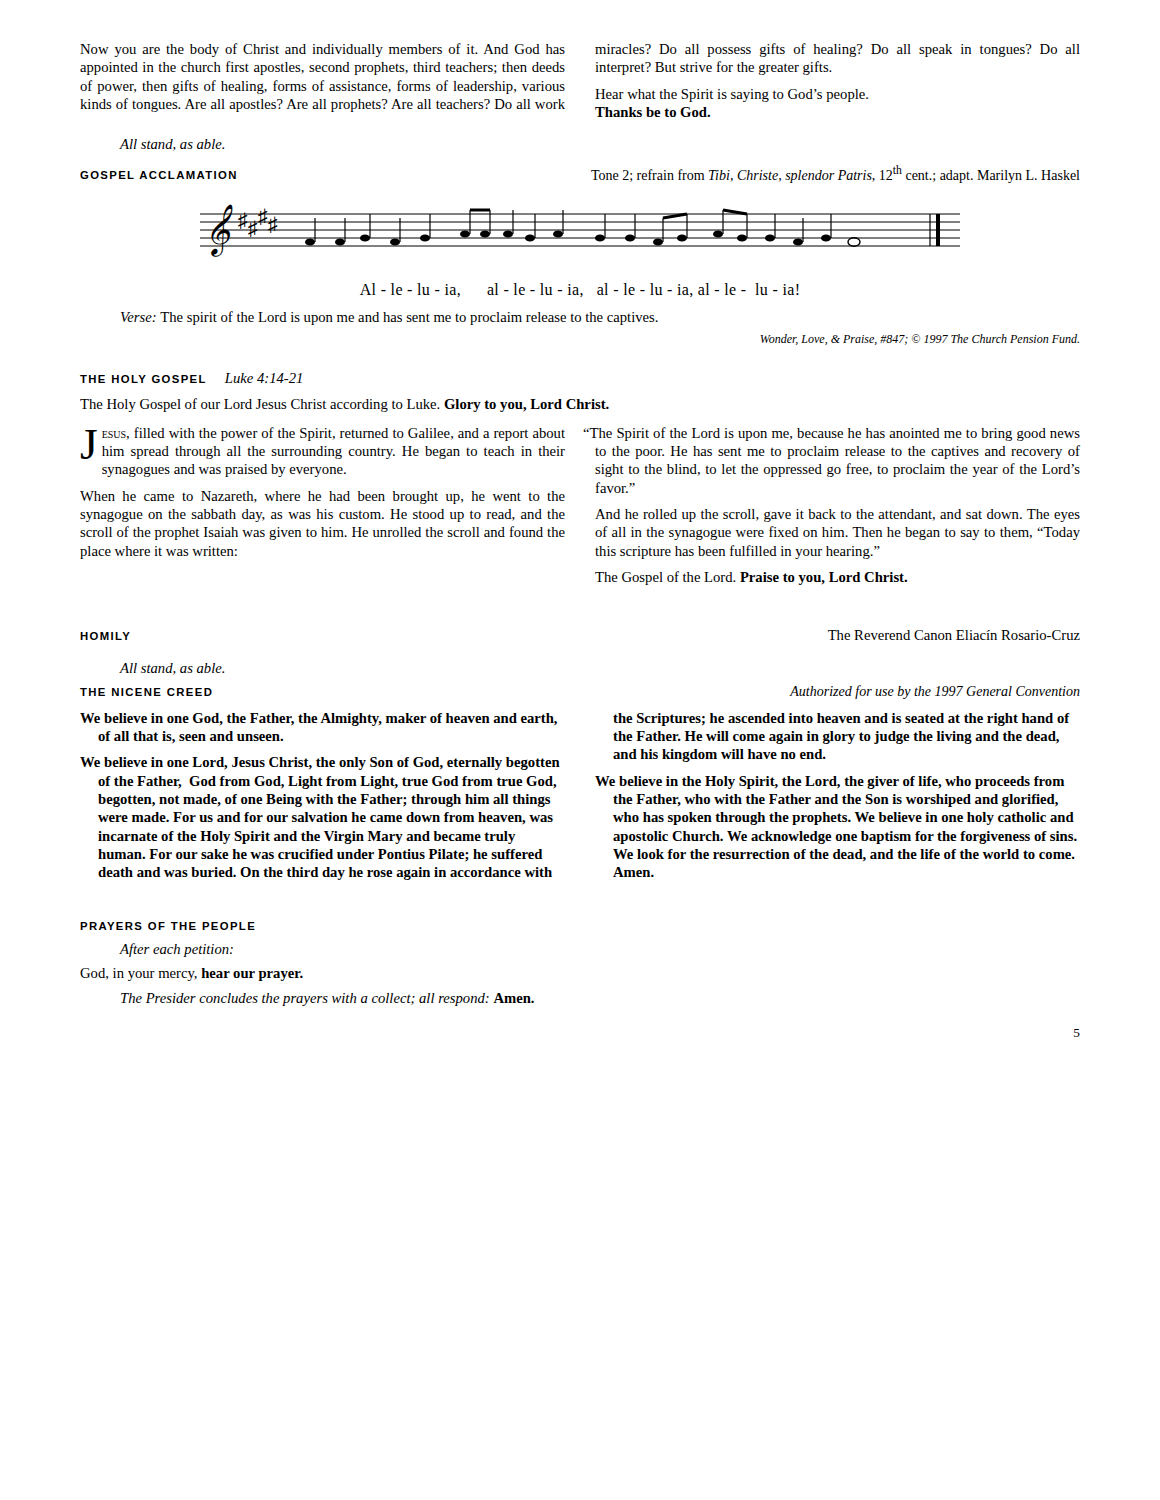Now you are the body of Christ and individually members of it. And God has appointed in the church first apostles, second prophets, third teachers; then deeds of power, then gifts of healing, forms of assistance, forms of leadership, various kinds of tongues. Are all apostles? Are all prophets? Are all teachers? Do all work miracles? Do all possess gifts of healing? Do all speak in tongues? Do all interpret? But strive for the greater gifts.
Hear what the Spirit is saying to God’s people.
Thanks be to God.
All stand, as able.
Gospel Acclamation Tone 2; refrain from Tibi, Christe, splendor Patris, 12th cent.; adapt. Marilyn L. Haskel
𝄞 ♯ ♯ ♯ ♯
Al - le - lu - ia, al - le - lu - ia, al - le - lu - ia, al - le - lu - ia!
Verse: The spirit of the Lord is upon me and has sent me to proclaim release to the captives.
Wonder, Love, & Praise, #847; © 1997 The Church Pension Fund.
The Holy Gospel Luke 4:14-21
The Holy Gospel of our Lord Jesus Christ according to Luke. Glory to you, Lord Christ.
Jesus, filled with the power of the Spirit, returned to Galilee, and a report about him spread through all the surrounding country. He began to teach in their synagogues and was praised by everyone.
When he came to Nazareth, where he had been brought up, he went to the synagogue on the sabbath day, as was his custom. He stood up to read, and the scroll of the prophet Isaiah was given to him. He unrolled the scroll and found the place where it was written:
“The Spirit of the Lord is upon me, because he has anointed me to bring good news to the poor. He has sent me to proclaim release to the captives and recovery of sight to the blind, to let the oppressed go free, to proclaim the year of the Lord’s favor.”
And he rolled up the scroll, gave it back to the attendant, and sat down. The eyes of all in the synagogue were fixed on him. Then he began to say to them, “Today this scripture has been fulfilled in your hearing.”
The Gospel of the Lord. Praise to you, Lord Christ.
Homily The Reverend Canon Eliacín Rosario-Cruz
All stand, as able.
The Nicene Creed Authorized for use by the 1997 General Convention
We believe in one God, the Father, the Almighty, maker of heaven and earth, of all that is, seen and unseen.
We believe in one Lord, Jesus Christ, the only Son of God, eternally begotten of the Father, God from God, Light from Light, true God from true God, begotten, not made, of one Being with the Father; through him all things were made. For us and for our salvation he came down from heaven, was incarnate of the Holy Spirit and the Virgin Mary and became truly human. For our sake he was crucified under Pontius Pilate; he suffered death and was buried. On the third day he rose again in accordance with the Scriptures; he ascended into heaven and is seated at the right hand of the Father. He will come again in glory to judge the living and the dead, and his kingdom will have no end.
We believe in the Holy Spirit, the Lord, the giver of life, who proceeds from the Father, who with the Father and the Son is worshiped and glorified, who has spoken through the prophets. We believe in one holy catholic and apostolic Church. We acknowledge one baptism for the forgiveness of sins. We look for the resurrection of the dead, and the life of the world to come. Amen.
Prayers of the People
After each petition:
God, in your mercy, hear our prayer.
The Presider concludes the prayers with a collect; all respond: Amen.
5